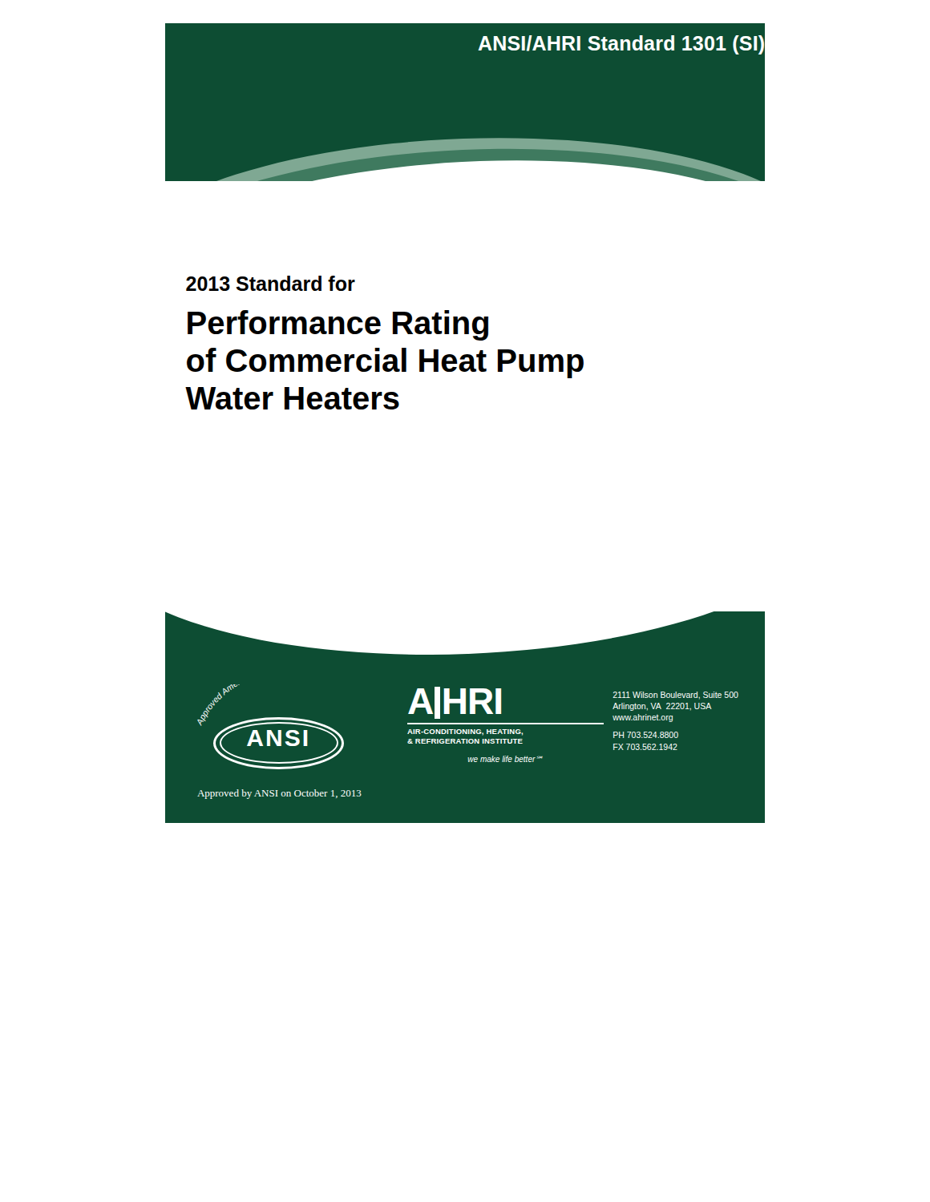ANSI/AHRI Standard 1301 (SI)
2013 Standard for
Performance Rating
of Commercial Heat Pump
Water Heaters
Approved American National Standard
ANSI
A HRI
Air-Conditioning, Heating,
& Refrigeration Institute
we make life better℠
2111 Wilson Boulevard, Suite 500
Arlington, VA 22201, USA
www.ahrinet.org
PH 703.524.8800
FX 703.562.1942
Approved by ANSI on October 1, 2013